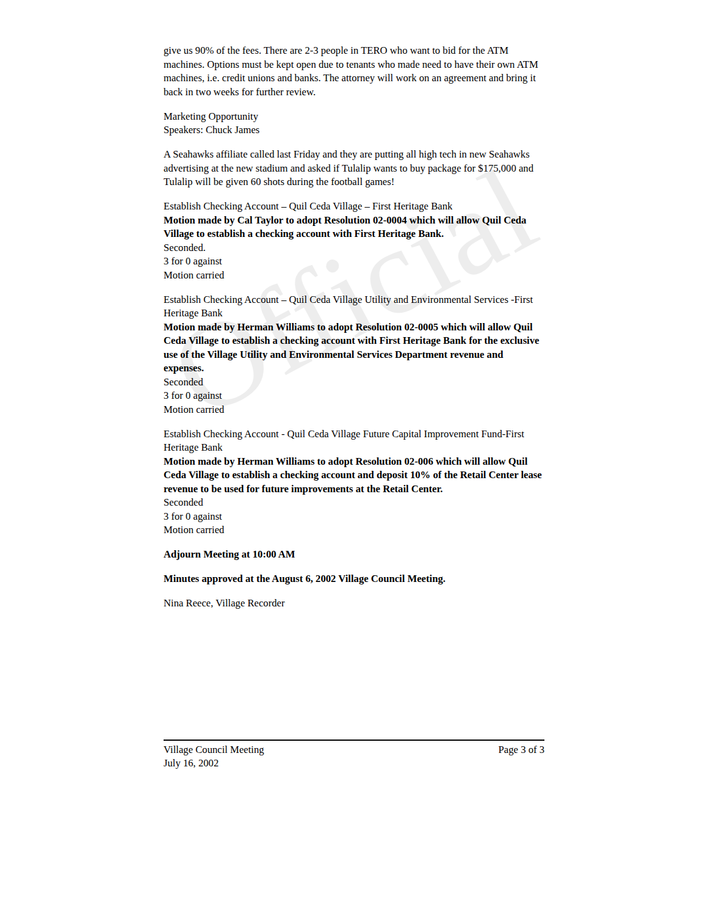Official
give us 90% of the fees. There are 2-3 people in TERO who want to bid for the ATM machines. Options must be kept open due to tenants who made need to have their own ATM machines, i.e. credit unions and banks. The attorney will work on an agreement and bring it back in two weeks for further review.
Marketing Opportunity
Speakers: Chuck James
A Seahawks affiliate called last Friday and they are putting all high tech in new Seahawks advertising at the new stadium and asked if Tulalip wants to buy package for $175,000 and Tulalip will be given 60 shots during the football games!
Establish Checking Account – Quil Ceda Village – First Heritage Bank
Motion made by Cal Taylor to adopt Resolution 02-0004 which will allow Quil Ceda Village to establish a checking account with First Heritage Bank.
Seconded.
3 for 0 against
Motion carried
Establish Checking Account – Quil Ceda Village Utility and Environmental Services -First Heritage Bank
Motion made by Herman Williams to adopt Resolution 02-0005 which will allow Quil Ceda Village to establish a checking account with First Heritage Bank for the exclusive use of the Village Utility and Environmental Services Department revenue and expenses.
Seconded
3 for 0 against
Motion carried
Establish Checking Account - Quil Ceda Village Future Capital Improvement Fund-First Heritage Bank
Motion made by Herman Williams to adopt Resolution 02-006 which will allow Quil Ceda Village to establish a checking account and deposit 10% of the Retail Center lease revenue to be used for future improvements at the Retail Center.
Seconded
3 for 0 against
Motion carried
Adjourn Meeting at 10:00 AM
Minutes approved at the August 6, 2002 Village Council Meeting.
Nina Reece, Village Recorder
Village Council Meeting
July 16, 2002
Page 3 of 3